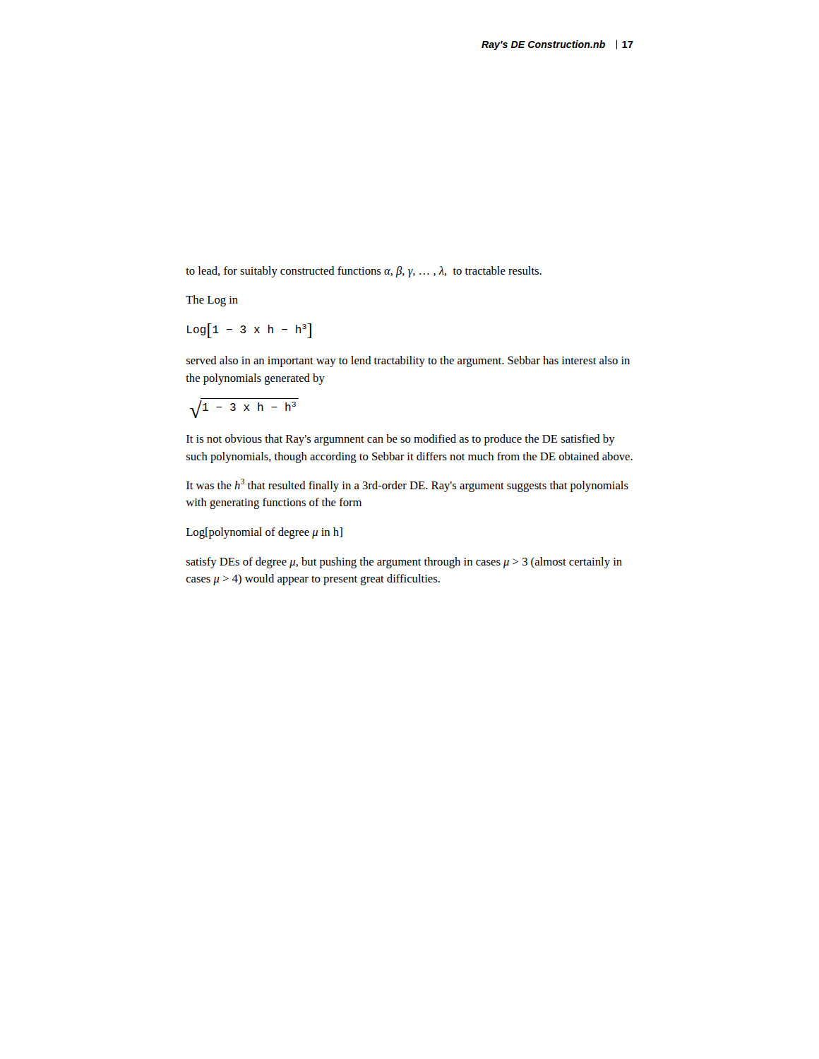Ray's DE Construction.nb 17
to lead, for suitably constructed functions α, β, γ, … , λ, to tractable results.
The Log in
Log[1 − 3 x h − h3]
served also in an important way to lend tractability to the argument. Sebbar has interest also in the polynomials generated by
√1 − 3 x h − h3
It is not obvious that Ray's argumnent can be so modified as to produce the DE satisfied by such polynomials, though according to Sebbar it differs not much from the DE obtained above.
It was the h3 that resulted finally in a 3rd-order DE. Ray's argument suggests that polynomials with generating functions of the form
Log[polynomial of degree μ in h]
satisfy DEs of degree μ, but pushing the argument through in cases μ > 3 (almost certainly in cases μ > 4) would appear to present great difficulties.